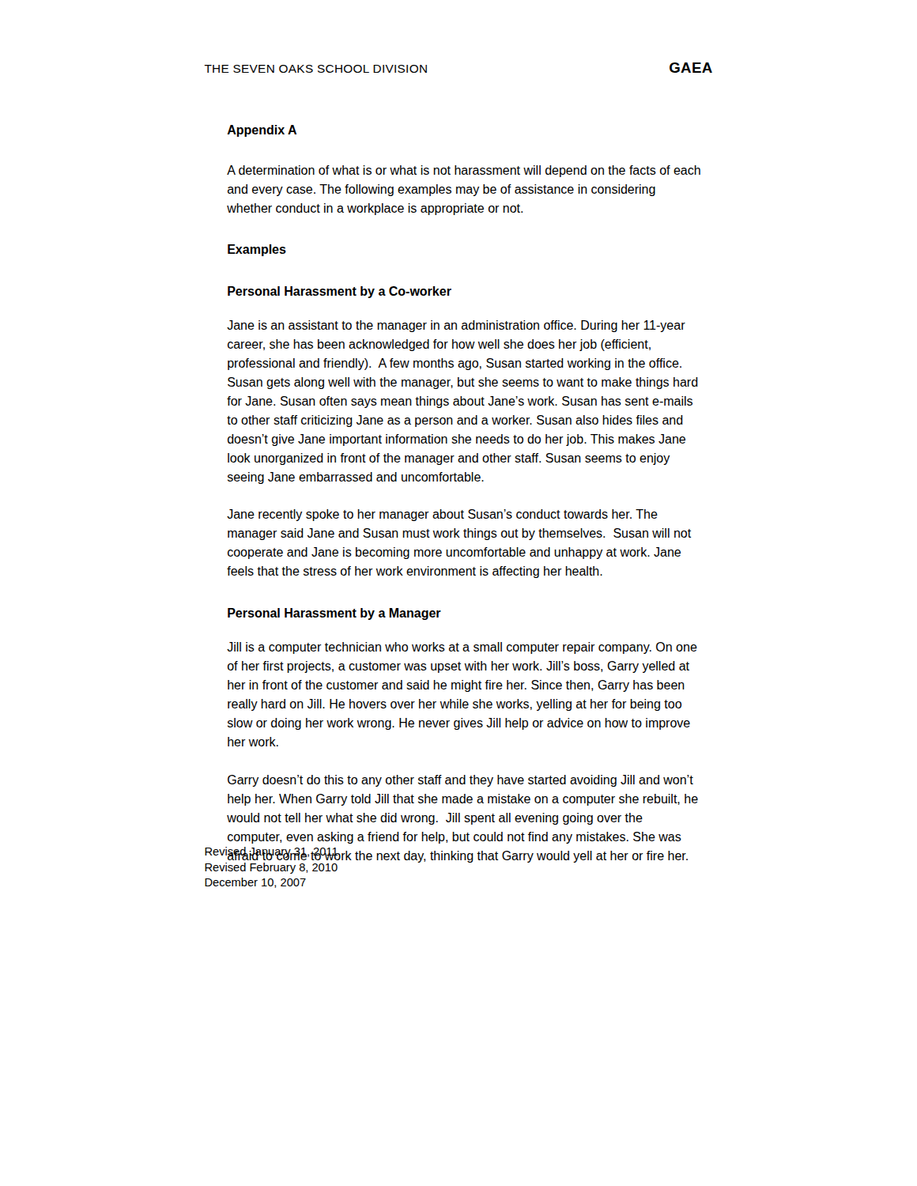THE SEVEN OAKS SCHOOL DIVISION GAEA
Appendix A
A determination of what is or what is not harassment will depend on the facts of each and every case. The following examples may be of assistance in considering whether conduct in a workplace is appropriate or not.
Examples
Personal Harassment by a Co-worker
Jane is an assistant to the manager in an administration office. During her 11-year career, she has been acknowledged for how well she does her job (efficient, professional and friendly). A few months ago, Susan started working in the office. Susan gets along well with the manager, but she seems to want to make things hard for Jane. Susan often says mean things about Jane’s work. Susan has sent e-mails to other staff criticizing Jane as a person and a worker. Susan also hides files and doesn’t give Jane important information she needs to do her job. This makes Jane look unorganized in front of the manager and other staff. Susan seems to enjoy seeing Jane embarrassed and uncomfortable.
Jane recently spoke to her manager about Susan’s conduct towards her. The manager said Jane and Susan must work things out by themselves. Susan will not cooperate and Jane is becoming more uncomfortable and unhappy at work. Jane feels that the stress of her work environment is affecting her health.
Personal Harassment by a Manager
Jill is a computer technician who works at a small computer repair company. On one of her first projects, a customer was upset with her work. Jill’s boss, Garry yelled at her in front of the customer and said he might fire her. Since then, Garry has been really hard on Jill. He hovers over her while she works, yelling at her for being too slow or doing her work wrong. He never gives Jill help or advice on how to improve her work.
Garry doesn’t do this to any other staff and they have started avoiding Jill and won’t help her. When Garry told Jill that she made a mistake on a computer she rebuilt, he would not tell her what she did wrong. Jill spent all evening going over the computer, even asking a friend for help, but could not find any mistakes. She was afraid to come to work the next day, thinking that Garry would yell at her or fire her.
Revised January 31, 2011
Revised February 8, 2010
December 10, 2007